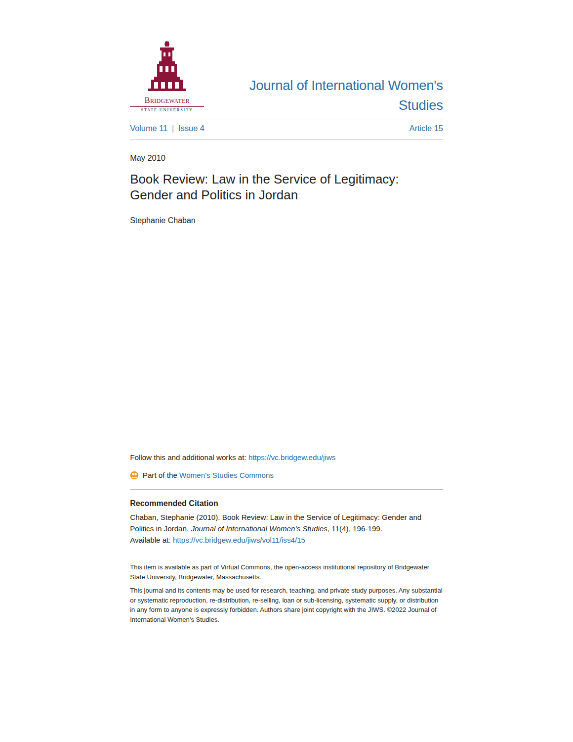Bridgewater
State University
Journal of International Women's Studies
Volume 11|Issue 4
Article 15
May 2010
Book Review: Law in the Service of Legitimacy: Gender and Politics in Jordan
Stephanie Chaban
Follow this and additional works at: https://vc.bridgew.edu/jiws
Part of the Women's Studies Commons
Recommended Citation
Chaban, Stephanie (2010). Book Review: Law in the Service of Legitimacy: Gender and Politics in Jordan. Journal of International Women's Studies, 11(4), 196-199.
Available at: https://vc.bridgew.edu/jiws/vol11/iss4/15
This item is available as part of Virtual Commons, the open-access institutional repository of Bridgewater State University, Bridgewater, Massachusetts.
This journal and its contents may be used for research, teaching, and private study purposes. Any substantial or systematic reproduction, re-distribution, re-selling, loan or sub-licensing, systematic supply, or distribution in any form to anyone is expressly forbidden. Authors share joint copyright with the JIWS. ©2022 Journal of International Women's Studies.